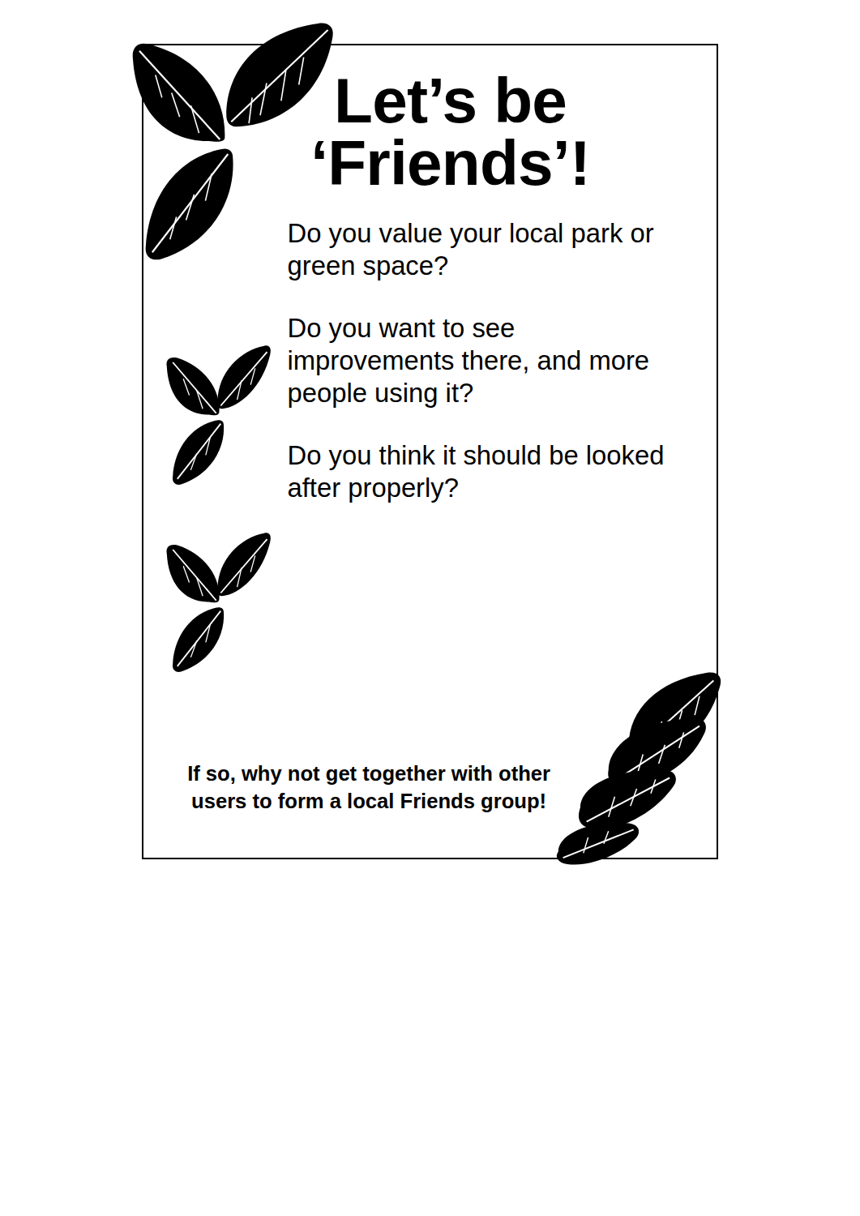Let’s be‘Friends’!
Do you value your local park or green space?
Do you want to see improvements there, and more people using it?
Do you think it should be looked after properly?
If so, why not get together with other users to form a local Friends group!